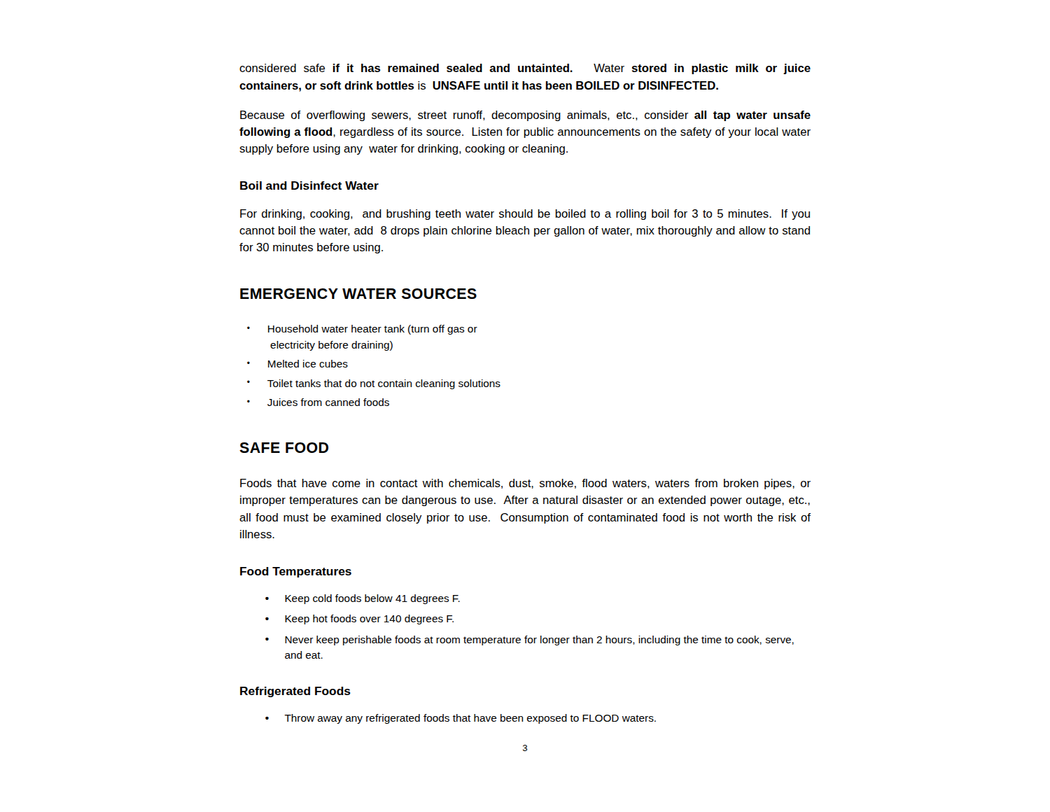considered safe if it has remained sealed and untainted. Water stored in plastic milk or juice containers, or soft drink bottles is UNSAFE until it has been BOILED or DISINFECTED.
Because of overflowing sewers, street runoff, decomposing animals, etc., consider all tap water unsafe following a flood, regardless of its source. Listen for public announcements on the safety of your local water supply before using any water for drinking, cooking or cleaning.
Boil and Disinfect Water
For drinking, cooking, and brushing teeth water should be boiled to a rolling boil for 3 to 5 minutes. If you cannot boil the water, add 8 drops plain chlorine bleach per gallon of water, mix thoroughly and allow to stand for 30 minutes before using.
EMERGENCY WATER SOURCES
Household water heater tank (turn off gas or
electricity before draining)
Melted ice cubes
Toilet tanks that do not contain cleaning solutions
Juices from canned foods
SAFE FOOD
Foods that have come in contact with chemicals, dust, smoke, flood waters, waters from broken pipes, or improper temperatures can be dangerous to use. After a natural disaster or an extended power outage, etc., all food must be examined closely prior to use. Consumption of contaminated food is not worth the risk of illness.
Food Temperatures
Keep cold foods below 41 degrees F.
Keep hot foods over 140 degrees F.
Never keep perishable foods at room temperature for longer than 2 hours, including the time to cook, serve, and eat.
Refrigerated Foods
Throw away any refrigerated foods that have been exposed to FLOOD waters.
3